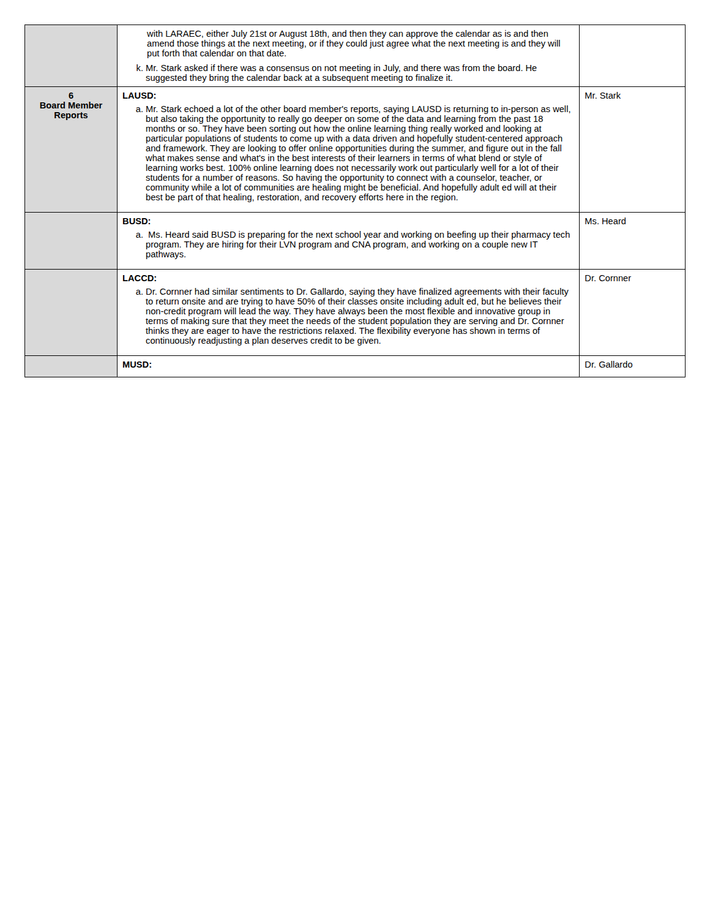| | with LARAEC, either July 21st or August 18th, and then they can approve the calendar as is and then amend those things at the next meeting, or if they could just agree what the next meeting is and they will put forth that calendar on that date. Mr. Stark asked if there was a consensus on not meeting in July, and there was from the board. He suggested they bring the calendar back at a subsequent meeting to finalize it. | |
| 6 Board Member Reports | LAUSD: Mr. Stark echoed a lot of the other board member's reports, saying LAUSD is returning to in-person as well, but also taking the opportunity to really go deeper on some of the data and learning from the past 18 months or so. They have been sorting out how the online learning thing really worked and looking at particular populations of students to come up with a data driven and hopefully student-centered approach and framework. They are looking to offer online opportunities during the summer, and figure out in the fall what makes sense and what's in the best interests of their learners in terms of what blend or style of learning works best. 100% online learning does not necessarily work out particularly well for a lot of their students for a number of reasons. So having the opportunity to connect with a counselor, teacher, or community while a lot of communities are healing might be beneficial. And hopefully adult ed will at their best be part of that healing, restoration, and recovery efforts here in the region. | Mr. Stark |
| | BUSD: Ms. Heard said BUSD is preparing for the next school year and working on beefing up their pharmacy tech program. They are hiring for their LVN program and CNA program, and working on a couple new IT pathways. | Ms. Heard |
| | LACCD: Dr. Cornner had similar sentiments to Dr. Gallardo, saying they have finalized agreements with their faculty to return onsite and are trying to have 50% of their classes onsite including adult ed, but he believes their non-credit program will lead the way. They have always been the most flexible and innovative group in terms of making sure that they meet the needs of the student population they are serving and Dr. Cornner thinks they are eager to have the restrictions relaxed. The flexibility everyone has shown in terms of continuously readjusting a plan deserves credit to be given. | Dr. Cornner |
| | MUSD: | Dr. Gallardo |